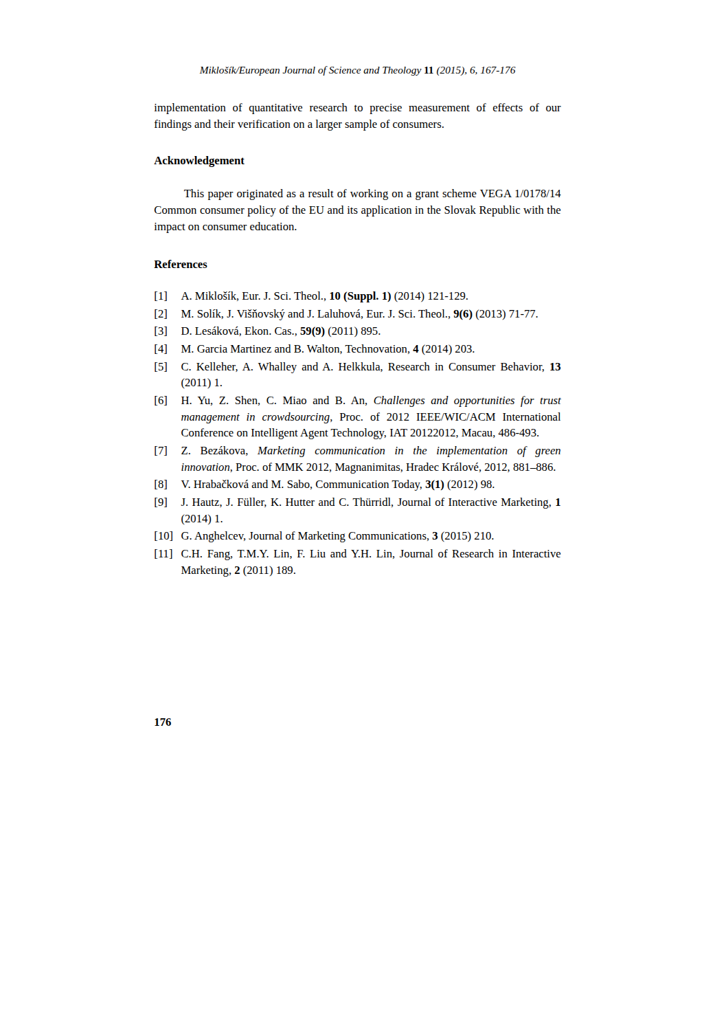Miklošík/European Journal of Science and Theology 11 (2015), 6, 167-176
implementation of quantitative research to precise measurement of effects of our findings and their verification on a larger sample of consumers.
Acknowledgement
This paper originated as a result of working on a grant scheme VEGA 1/0178/14 Common consumer policy of the EU and its application in the Slovak Republic with the impact on consumer education.
References
[1] A. Miklošík, Eur. J. Sci. Theol., 10 (Suppl. 1) (2014) 121-129.
[2] M. Solík, J. Višňovský and J. Laluhová, Eur. J. Sci. Theol., 9(6) (2013) 71-77.
[3] D. Lesáková, Ekon. Cas., 59(9) (2011) 895.
[4] M. Garcia Martinez and B. Walton, Technovation, 4 (2014) 203.
[5] C. Kelleher, A. Whalley and A. Helkkula, Research in Consumer Behavior, 13 (2011) 1.
[6] H. Yu, Z. Shen, C. Miao and B. An, Challenges and opportunities for trust management in crowdsourcing, Proc. of 2012 IEEE/WIC/ACM International Conference on Intelligent Agent Technology, IAT 20122012, Macau, 486-493.
[7] Z. Bezákova, Marketing communication in the implementation of green innovation, Proc. of MMK 2012, Magnanimitas, Hradec Králové, 2012, 881–886.
[8] V. Hrabačková and M. Sabo, Communication Today, 3(1) (2012) 98.
[9] J. Hautz, J. Füller, K. Hutter and C. Thürridl, Journal of Interactive Marketing, 1 (2014) 1.
[10] G. Anghelcev, Journal of Marketing Communications, 3 (2015) 210.
[11] C.H. Fang, T.M.Y. Lin, F. Liu and Y.H. Lin, Journal of Research in Interactive Marketing, 2 (2011) 189.
176